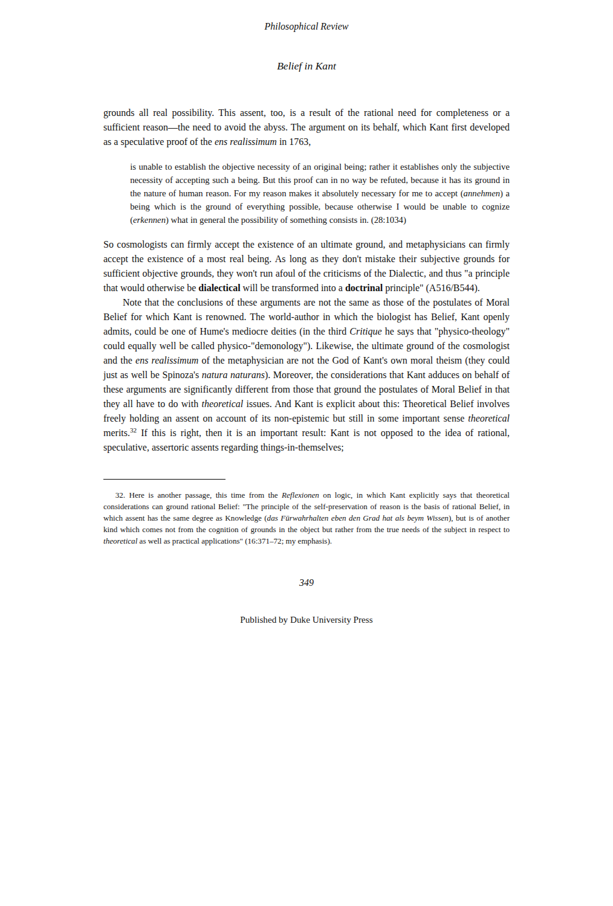Philosophical Review
Belief in Kant
grounds all real possibility. This assent, too, is a result of the rational need for completeness or a sufficient reason—the need to avoid the abyss. The argument on its behalf, which Kant first developed as a speculative proof of the ens realissimum in 1763,
is unable to establish the objective necessity of an original being; rather it establishes only the subjective necessity of accepting such a being. But this proof can in no way be refuted, because it has its ground in the nature of human reason. For my reason makes it absolutely necessary for me to accept (annehmen) a being which is the ground of everything possible, because otherwise I would be unable to cognize (erkennen) what in general the possibility of something consists in. (28:1034)
So cosmologists can firmly accept the existence of an ultimate ground, and metaphysicians can firmly accept the existence of a most real being. As long as they don't mistake their subjective grounds for sufficient objective grounds, they won't run afoul of the criticisms of the Dialectic, and thus "a principle that would otherwise be dialectical will be transformed into a doctrinal principle" (A516/B544).
Note that the conclusions of these arguments are not the same as those of the postulates of Moral Belief for which Kant is renowned. The world-author in which the biologist has Belief, Kant openly admits, could be one of Hume's mediocre deities (in the third Critique he says that "physico-theology" could equally well be called physico-"demonology"). Likewise, the ultimate ground of the cosmologist and the ens realissimum of the metaphysician are not the God of Kant's own moral theism (they could just as well be Spinoza's natura naturans). Moreover, the considerations that Kant adduces on behalf of these arguments are significantly different from those that ground the postulates of Moral Belief in that they all have to do with theoretical issues. And Kant is explicit about this: Theoretical Belief involves freely holding an assent on account of its non-epistemic but still in some important sense theoretical merits.32 If this is right, then it is an important result: Kant is not opposed to the idea of rational, speculative, assertoric assents regarding things-in-themselves;
32. Here is another passage, this time from the Reflexionen on logic, in which Kant explicitly says that theoretical considerations can ground rational Belief: "The principle of the self-preservation of reason is the basis of rational Belief, in which assent has the same degree as Knowledge (das Fürwahrhalten eben den Grad hat als beym Wissen), but is of another kind which comes not from the cognition of grounds in the object but rather from the true needs of the subject in respect to theoretical as well as practical applications" (16:371–72; my emphasis).
349
Published by Duke University Press